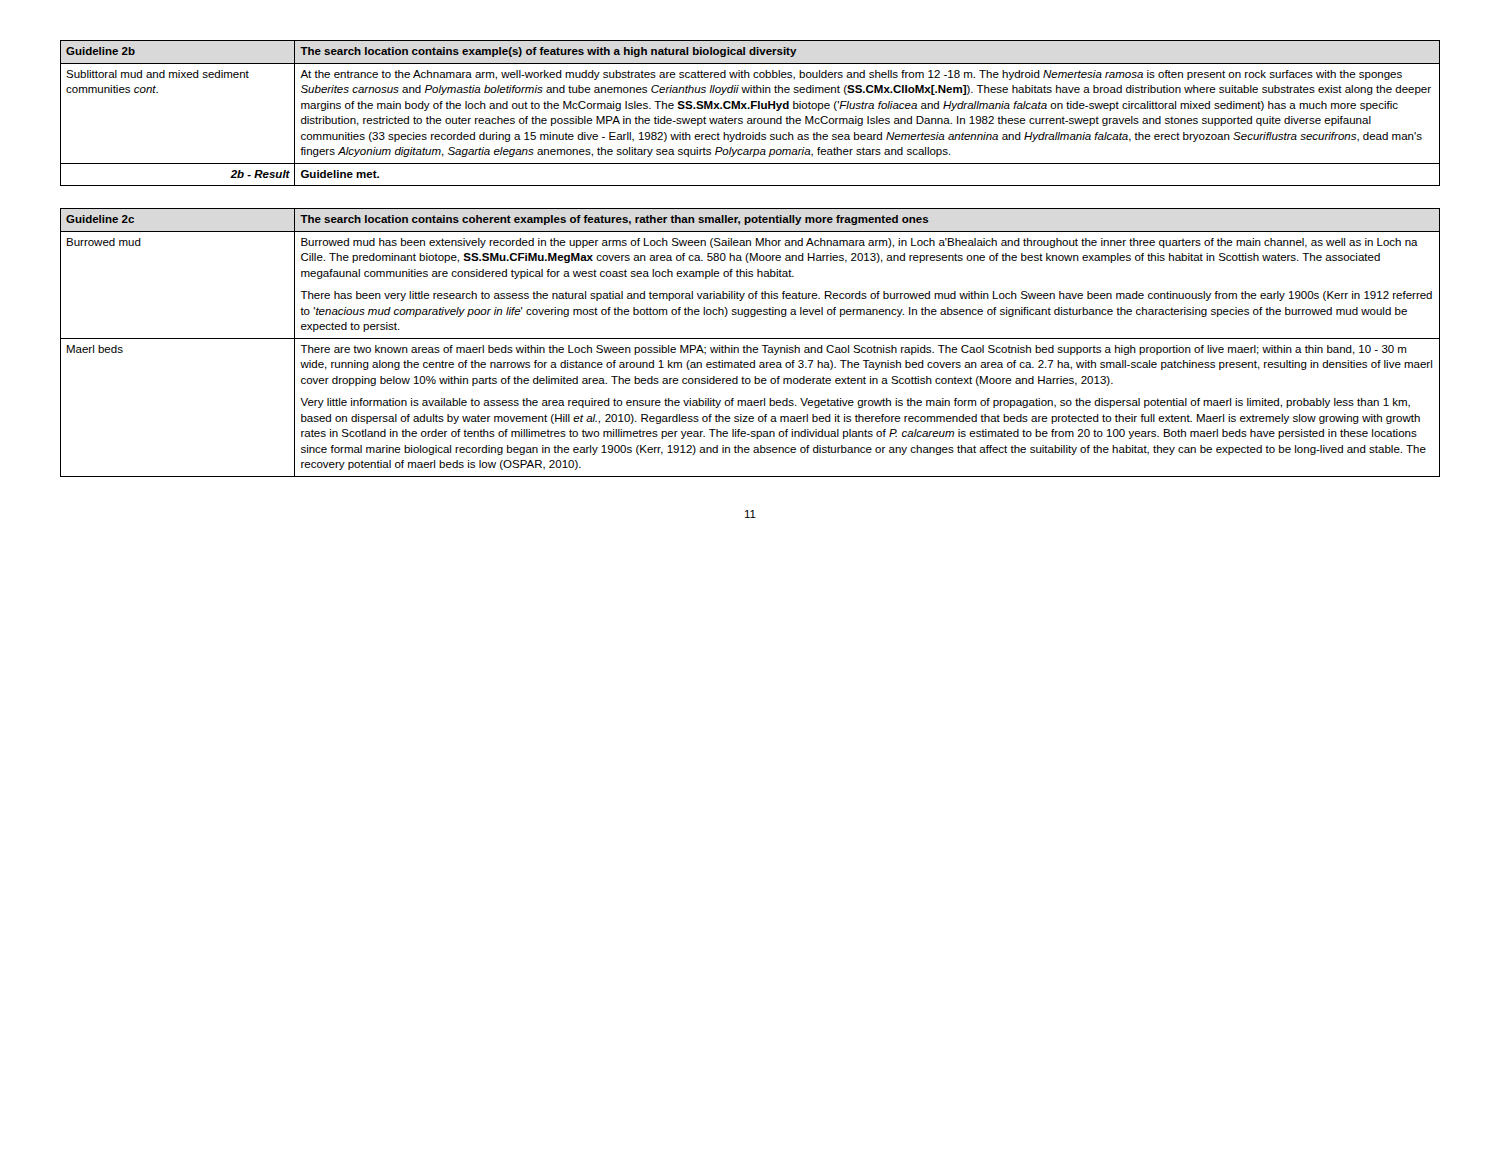| Guideline 2b | The search location contains example(s) of features with a high natural biological diversity |
| Sublittoral mud and mixed sediment communities cont . | At the entrance to the Achnamara arm, well-worked muddy substrates are scattered with cobbles, boulders and shells from 12 -18 m. The hydroid Nemertesia ramosa is often present on rock surfaces with the sponges Suberites carnosus and Polymastia boletiformis and tube anemones Cerianthus lloydii within the sediment ( SS.CMx.ClIoMx[.Nem] ). These habitats have a broad distribution where suitable substrates exist along the deeper margins of the main body of the loch and out to the McCormaig Isles. The SS.SMx.CMx.FluHyd biotope (' Flustra foliacea and Hydrallmania falcata on tide-swept circalittoral mixed sediment) has a much more specific distribution, restricted to the outer reaches of the possible MPA in the tide-swept waters around the McCormaig Isles and Danna. In 1982 these current-swept gravels and stones supported quite diverse epifaunal communities (33 species recorded during a 15 minute dive - Earll, 1982) with erect hydroids such as the sea beard Nemertesia antennina and Hydrallmania falcata , the erect bryozoan Securiflustra securifrons , dead man's fingers Alcyonium digitatum , Sagartia elegans anemones, the solitary sea squirts Polycarpa pomaria , feather stars and scallops. |
| 2b - Result | Guideline met. |
| Guideline 2c | The search location contains coherent examples of features, rather than smaller, potentially more fragmented ones |
| Burrowed mud | Burrowed mud has been extensively recorded in the upper arms of Loch Sween (Sailean Mhor and Achnamara arm), in Loch a'Bhealaich and throughout the inner three quarters of the main channel, as well as in Loch na Cille. The predominant biotope, SS.SMu.CFiMu.MegMax covers an area of ca. 580 ha (Moore and Harries, 2013), and represents one of the best known examples of this habitat in Scottish waters. The associated megafaunal communities are considered typical for a west coast sea loch example of this habitat. There has been very little research to assess the natural spatial and temporal variability of this feature. Records of burrowed mud within Loch Sween have been made continuously from the early 1900s (Kerr in 1912 referred to ' tenacious mud comparatively poor in life ' covering most of the bottom of the loch) suggesting a level of permanency. In the absence of significant disturbance the characterising species of the burrowed mud would be expected to persist. |
| Maerl beds | There are two known areas of maerl beds within the Loch Sween possible MPA; within the Taynish and Caol Scotnish rapids. The Caol Scotnish bed supports a high proportion of live maerl; within a thin band, 10 - 30 m wide, running along the centre of the narrows for a distance of around 1 km (an estimated area of 3.7 ha). The Taynish bed covers an area of ca. 2.7 ha, with small-scale patchiness present, resulting in densities of live maerl cover dropping below 10% within parts of the delimited area. The beds are considered to be of moderate extent in a Scottish context (Moore and Harries, 2013). Very little information is available to assess the area required to ensure the viability of maerl beds. Vegetative growth is the main form of propagation, so the dispersal potential of maerl is limited, probably less than 1 km, based on dispersal of adults by water movement (Hill et al., 2010). Regardless of the size of a maerl bed it is therefore recommended that beds are protected to their full extent. Maerl is extremely slow growing with growth rates in Scotland in the order of tenths of millimetres to two millimetres per year. The life-span of individual plants of P. calcareum is estimated to be from 20 to 100 years. Both maerl beds have persisted in these locations since formal marine biological recording began in the early 1900s (Kerr, 1912) and in the absence of disturbance or any changes that affect the suitability of the habitat, they can be expected to be long-lived and stable. The recovery potential of maerl beds is low (OSPAR, 2010). |
11